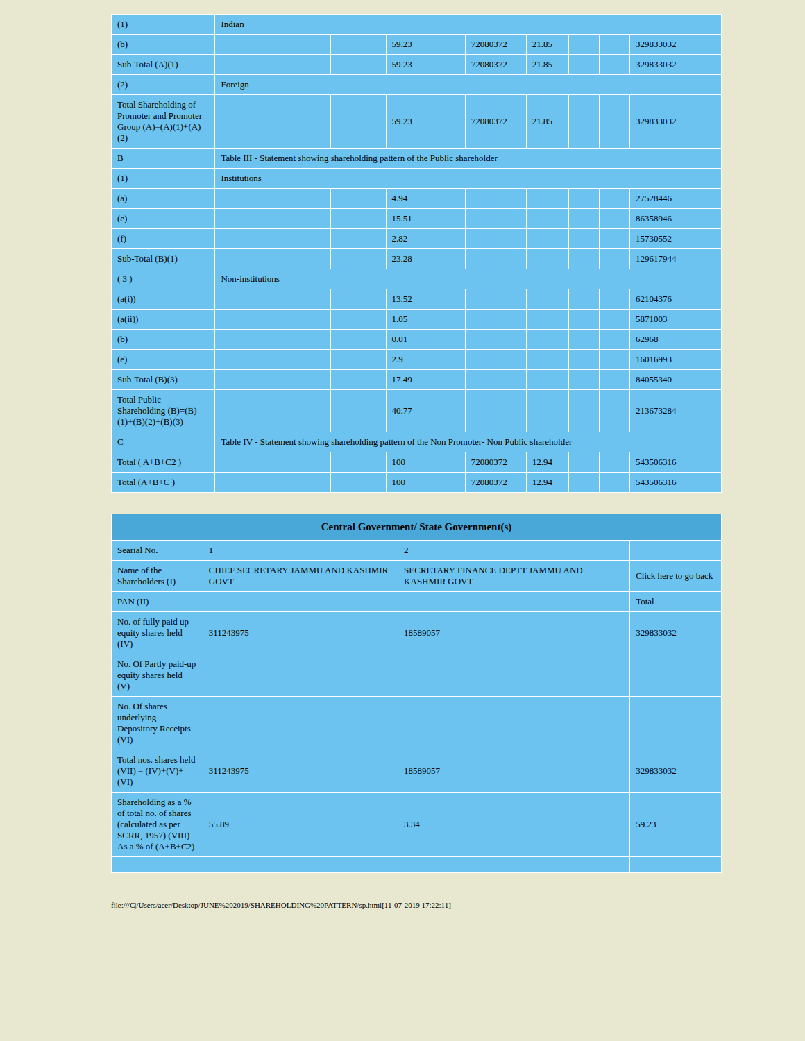| (1) | Indian |
| (b) | | | | 59.23 | 72080372 | 21.85 | | | 329833032 |
| Sub-Total (A)(1) | | | | 59.23 | 72080372 | 21.85 | | | 329833032 |
| (2) | Foreign |
| Total Shareholding of Promoter and Promoter Group (A)=(A)(1)+(A)(2) | | | | 59.23 | 72080372 | 21.85 | | | 329833032 |
| B | Table III - Statement showing shareholding pattern of the Public shareholder |
| (1) | Institutions |
| (a) | | | | 4.94 | | | | | 27528446 |
| (e) | | | | 15.51 | | | | | 86358946 |
| (f) | | | | 2.82 | | | | | 15730552 |
| Sub-Total (B)(1) | | | | 23.28 | | | | | 129617944 |
| ( 3 ) | Non-institutions |
| (a(i)) | | | | 13.52 | | | | | 62104376 |
| (a(ii)) | | | | 1.05 | | | | | 5871003 |
| (b) | | | | 0.01 | | | | | 62968 |
| (e) | | | | 2.9 | | | | | 16016993 |
| Sub-Total (B)(3) | | | | 17.49 | | | | | 84055340 |
| Total Public Shareholding (B)=(B)(1)+(B)(2)+(B)(3) | | | | 40.77 | | | | | 213673284 |
| C | Table IV - Statement showing shareholding pattern of the Non Promoter- Non Public shareholder |
| Total ( A+B+C2 ) | | | | 100 | 72080372 | 12.94 | | | 543506316 |
| Total (A+B+C ) | | | | 100 | 72080372 | 12.94 | | | 543506316 |
| Central Government/ State Government(s) |
| Searial No. | 1 | 2 | |
| Name of the Shareholders (I) | CHIEF SECRETARY JAMMU AND KASHMIR GOVT | SECRETARY FINANCE DEPTT JAMMU AND KASHMIR GOVT | Click here to go back |
| PAN (II) | | | Total |
| No. of fully paid up equity shares held (IV) | 311243975 | 18589057 | 329833032 |
| No. Of Partly paid-up equity shares held (V) | | | |
| No. Of shares underlying Depository Receipts (VI) | | | |
| Total nos. shares held (VII) = (IV)+(V)+ (VI) | 311243975 | 18589057 | 329833032 |
| Shareholding as a % of total no. of shares (calculated as per SCRR, 1957) (VIII) As a % of (A+B+C2) | 55.89 | 3.34 | 59.23 |
file:///C|/Users/acer/Desktop/JUNE%202019/SHAREHOLDING%20PATTERN/sp.html[11-07-2019 17:22:11]